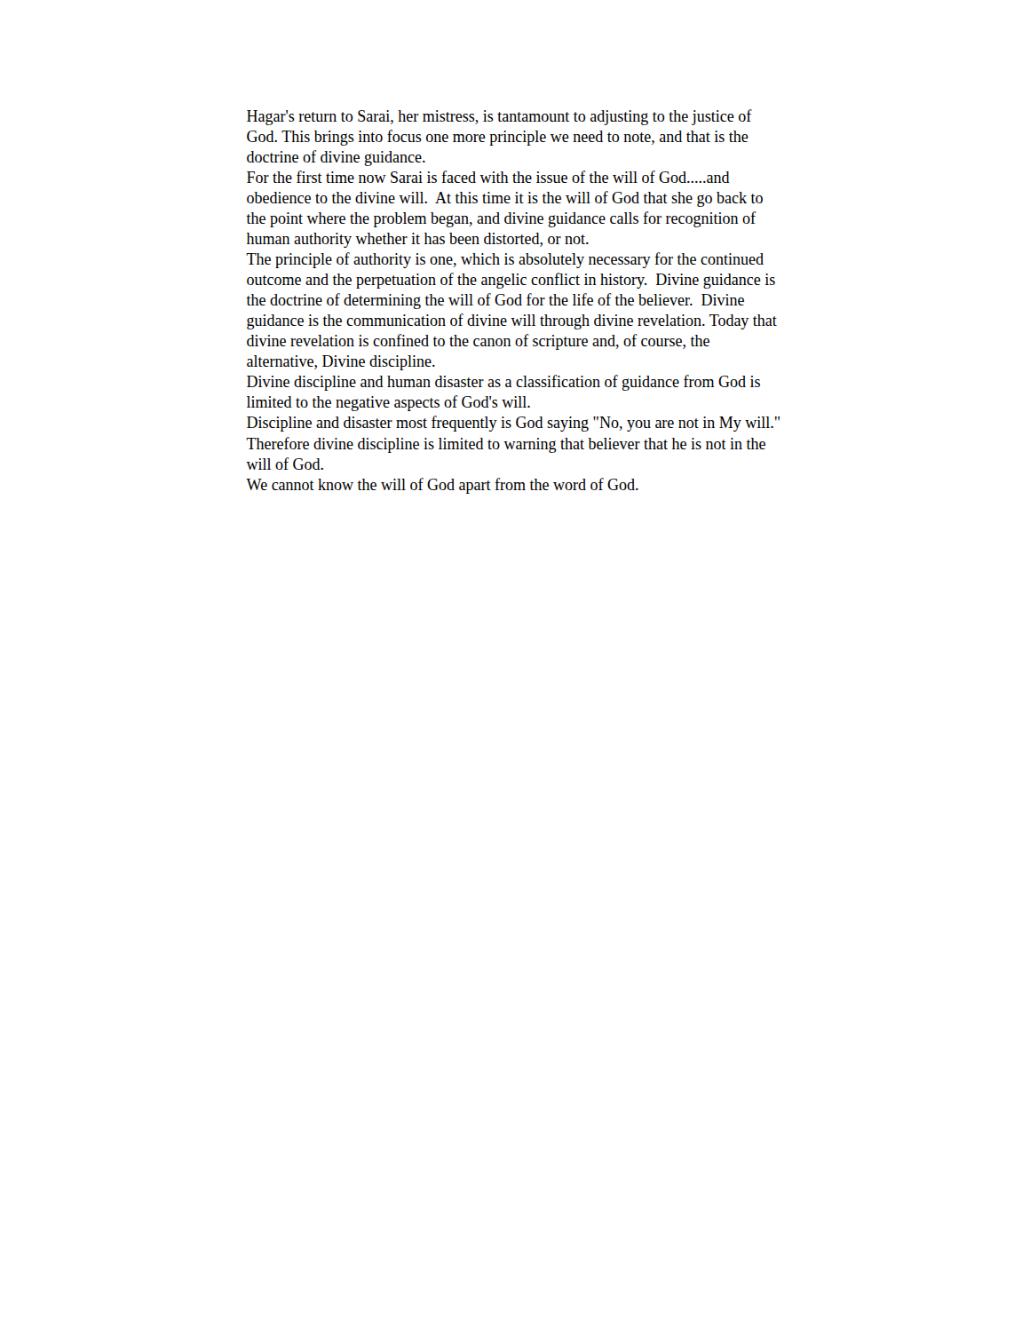Hagar's return to Sarai, her mistress, is tantamount to adjusting to the justice of God. This brings into focus one more principle we need to note, and that is the doctrine of divine guidance.
For the first time now Sarai is faced with the issue of the will of God.....and obedience to the divine will. At this time it is the will of God that she go back to the point where the problem began, and divine guidance calls for recognition of human authority whether it has been distorted, or not.
The principle of authority is one, which is absolutely necessary for the continued outcome and the perpetuation of the angelic conflict in history. Divine guidance is the doctrine of determining the will of God for the life of the believer. Divine guidance is the communication of divine will through divine revelation. Today that divine revelation is confined to the canon of scripture and, of course, the alternative, Divine discipline.
Divine discipline and human disaster as a classification of guidance from God is limited to the negative aspects of God's will.
Discipline and disaster most frequently is God saying "No, you are not in My will." Therefore divine discipline is limited to warning that believer that he is not in the will of God.
We cannot know the will of God apart from the word of God.